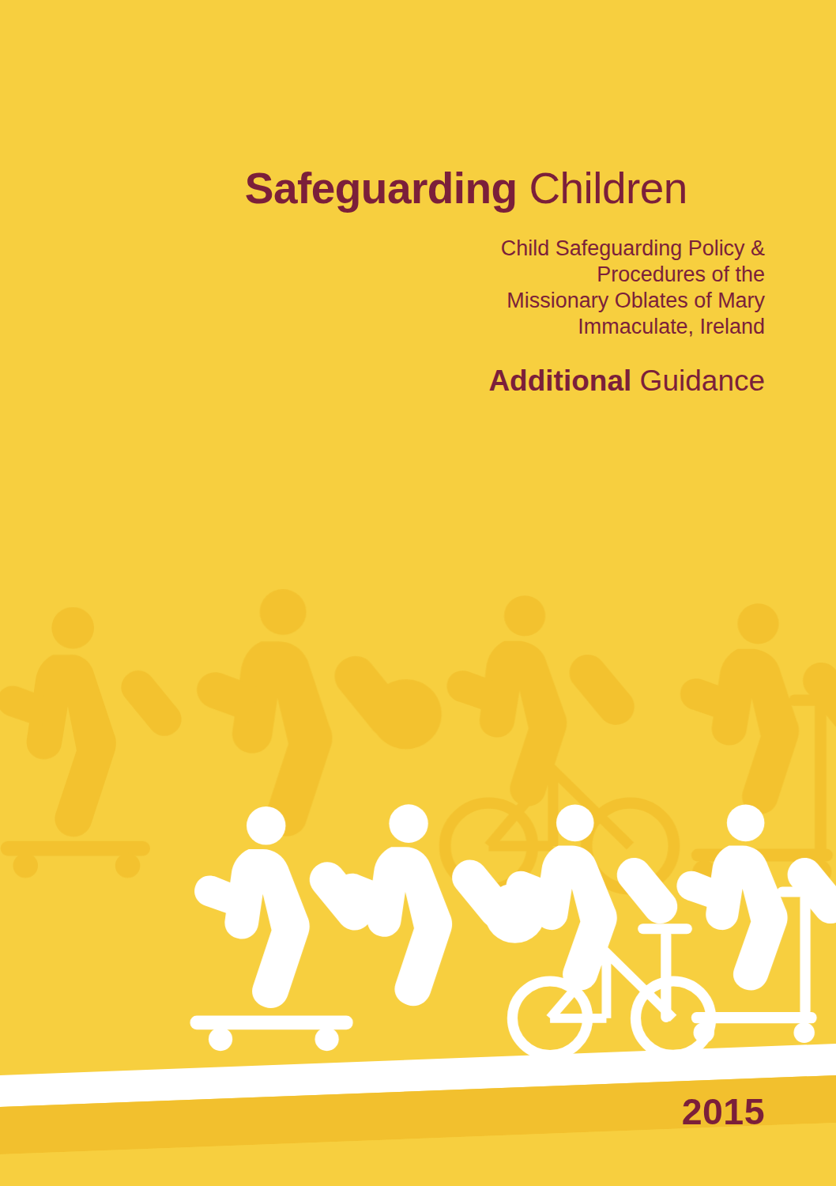Safeguarding Children
Child Safeguarding Policy &
Procedures of the
Missionary Oblates of Mary
Immaculate, Ireland
Additional Guidance
2015